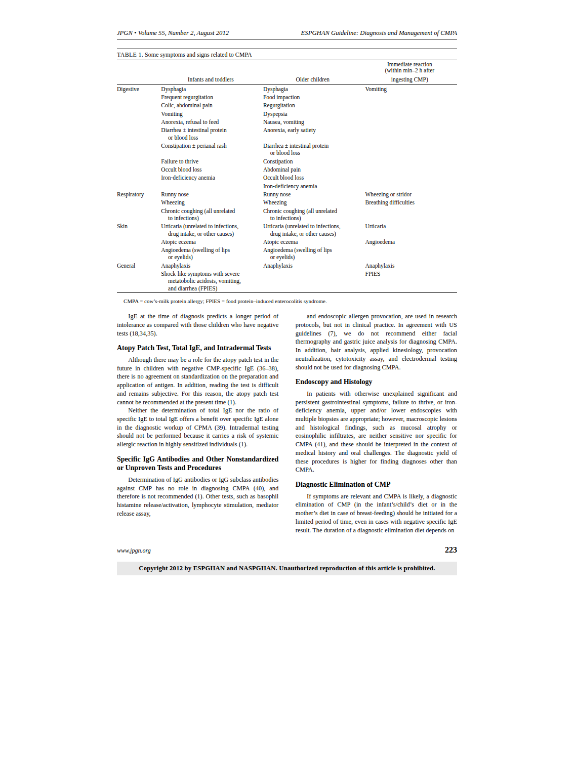JPGN • Volume 55, Number 2, August 2012
ESPGHAN Guideline: Diagnosis and Management of CMPA
TABLE 1. Some symptoms and signs related to CMPA
| | | | Immediate reaction (within min–2 h after |
| --- | --- | --- | --- |
| | Infants and toddlers | Older children | ingesting CMP) |
| Digestive | Dysphagia | Dysphagia | Vomiting |
| | Frequent regurgitation | Food impaction | |
| | Colic, abdominal pain | Regurgitation | |
| | Vomiting | Dyspepsia | |
| | Anorexia, refusal to feed | Nausea, vomiting | |
| | Diarrhea ± intestinal protein or blood loss | Anorexia, early satiety | |
| | Constipation ± perianal rash | Diarrhea ± intestinal protein or blood loss | |
| | Failure to thrive | Constipation | |
| | Occult blood loss | Abdominal pain | |
| | Iron-deficiency anemia | Occult blood loss | |
| | | Iron-deficiency anemia | |
| Respiratory | Runny nose | Runny nose | Wheezing or stridor |
| | Wheezing | Wheezing | Breathing difficulties |
| | Chronic coughing (all unrelated to infections) | Chronic coughing (all unrelated to infections) | |
| Skin | Urticaria (unrelated to infections, drug intake, or other causes) | Urticaria (unrelated to infections, drug intake, or other causes) | Urticaria |
| | Atopic eczema | Atopic eczema | Angioedema |
| | Angioedema (swelling of lips or eyelids) | Angioedema (swelling of lips or eyelids) | |
| General | Anaphylaxis | Anaphylaxis | Anaphylaxis |
| | Shock-like symptoms with severe metatobolic acidosis, vomiting, and diarrhea (FPIES) | | FPIES |
CMPA = cow’s-milk protein allergy; FPIES = food protein–induced enterocolitis syndrome.
IgE at the time of diagnosis predicts a longer period of intolerance as compared with those children who have negative tests (18,34,35).
Atopy Patch Test, Total IgE, and Intradermal Tests
Although there may be a role for the atopy patch test in the future in children with negative CMP-specific IgE (36–38), there is no agreement on standardization on the preparation and application of antigen. In addition, reading the test is difficult and remains subjective. For this reason, the atopy patch test cannot be recommended at the present time (1).
Neither the determination of total IgE nor the ratio of specific IgE to total IgE offers a benefit over specific IgE alone in the diagnostic workup of CPMA (39). Intradermal testing should not be performed because it carries a risk of systemic allergic reaction in highly sensitized individuals (1).
Specific IgG Antibodies and Other Nonstandardized or Unproven Tests and Procedures
Determination of IgG antibodies or IgG subclass antibodies against CMP has no role in diagnosing CMPA (40), and therefore is not recommended (1). Other tests, such as basophil histamine release/activation, lymphocyte stimulation, mediator release assay,
and endoscopic allergen provocation, are used in research protocols, but not in clinical practice. In agreement with US guidelines (7), we do not recommend either facial thermography and gastric juice analysis for diagnosing CMPA. In addition, hair analysis, applied kinesiology, provocation neutralization, cytotoxicity assay, and electrodermal testing should not be used for diagnosing CMPA.
Endoscopy and Histology
In patients with otherwise unexplained significant and persistent gastrointestinal symptoms, failure to thrive, or iron-deficiency anemia, upper and/or lower endoscopies with multiple biopsies are appropriate; however, macroscopic lesions and histological findings, such as mucosal atrophy or eosinophilic infiltrates, are neither sensitive nor specific for CMPA (41), and these should be interpreted in the context of medical history and oral challenges. The diagnostic yield of these procedures is higher for finding diagnoses other than CMPA.
Diagnostic Elimination of CMP
If symptoms are relevant and CMPA is likely, a diagnostic elimination of CMP (in the infant’s/child’s diet or in the mother’s diet in case of breast-feeding) should be initiated for a limited period of time, even in cases with negative specific IgE result. The duration of a diagnostic elimination diet depends on
www.jpgn.org
223
Copyright 2012 by ESPGHAN and NASPGHAN. Unauthorized reproduction of this article is prohibited.